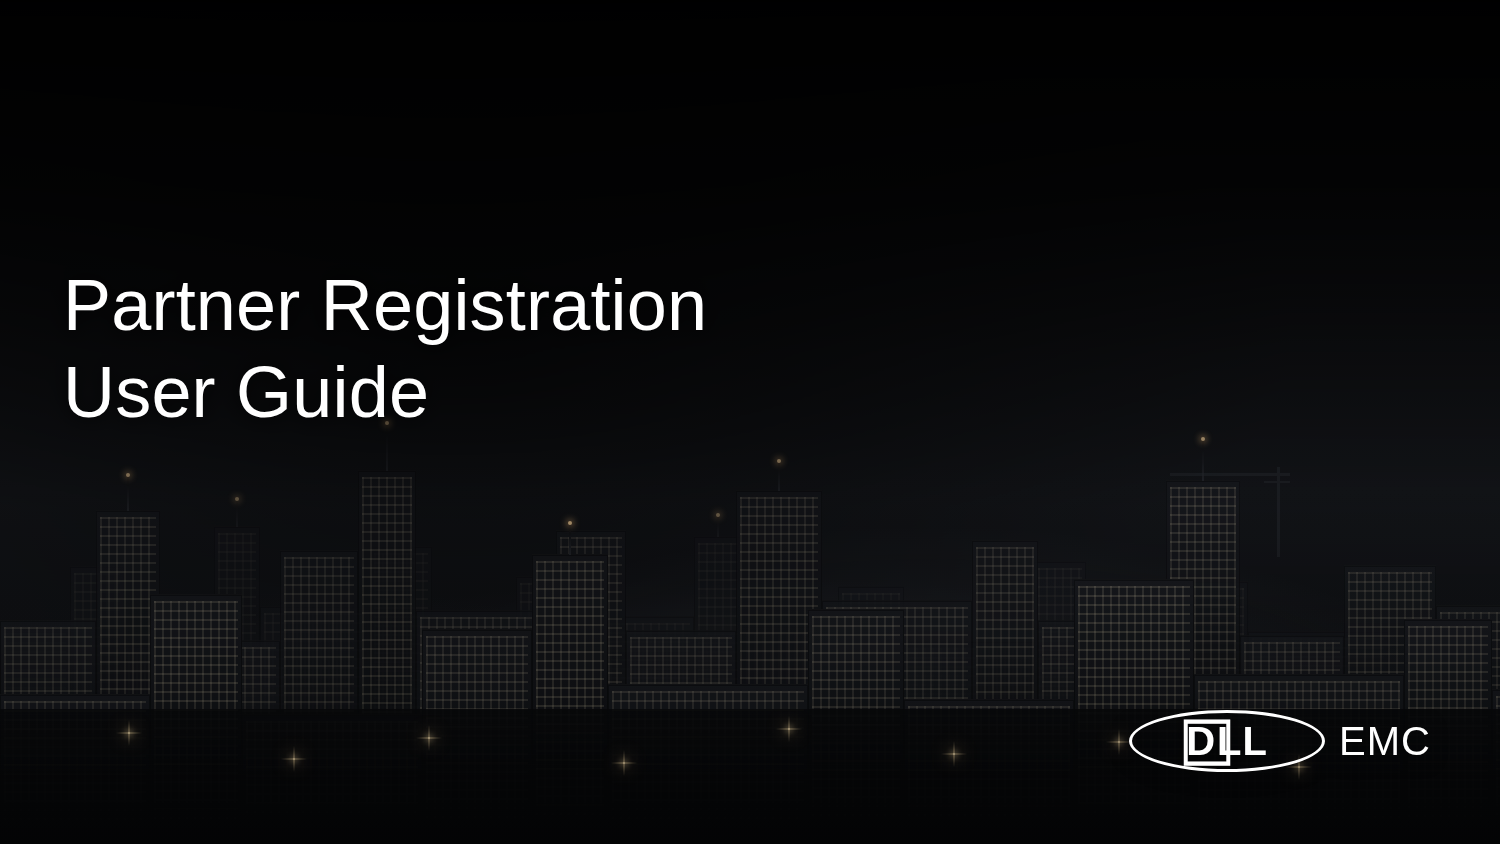Partner Registration
User Guide
D⃞LL EMC